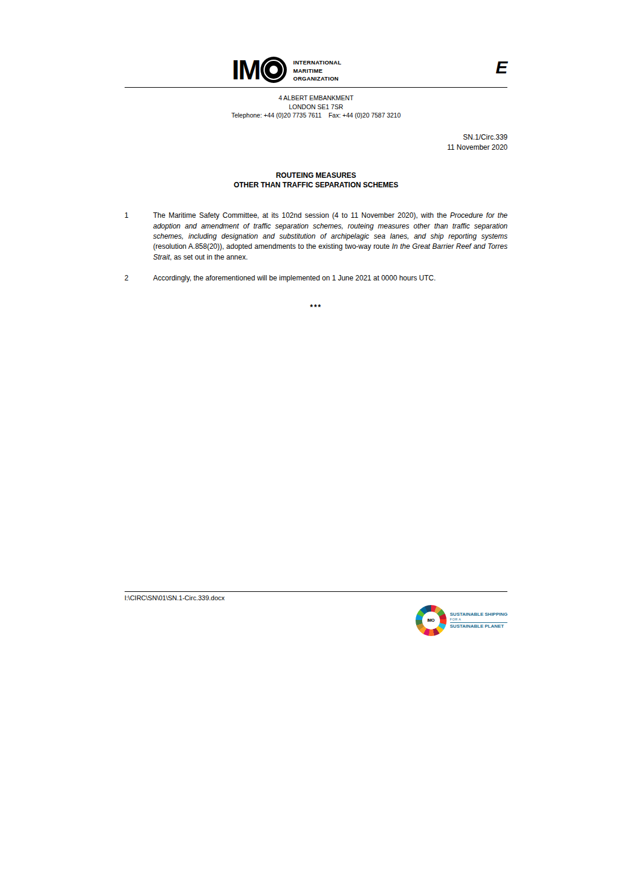IM INTERNATIONAL
MARITIME
ORGANIZATION
E
4 ALBERT EMBANKMENT
LONDON SE1 7SR
Telephone: +44 (0)20 7735 7611 Fax: +44 (0)20 7587 3210
SN.1/Circ.339
11 November 2020
ROUTEING MEASURES
OTHER THAN TRAFFIC SEPARATION SCHEMES
1
The Maritime Safety Committee, at its 102nd session (4 to 11 November 2020), with the Procedure for the adoption and amendment of traffic separation schemes, routeing measures other than traffic separation schemes, including designation and substitution of archipelagic sea lanes, and ship reporting systems (resolution A.858(20)), adopted amendments to the existing two-way route In the Great Barrier Reef and Torres Strait, as set out in the annex.
2
Accordingly, the aforementioned will be implemented on 1 June 2021 at 0000 hours UTC.
***
I:\CIRC\SN\01\SN.1-Circ.339.docx
IMO
SUSTAINABLE SHIPPING
FOR A
SUSTAINABLE PLANET